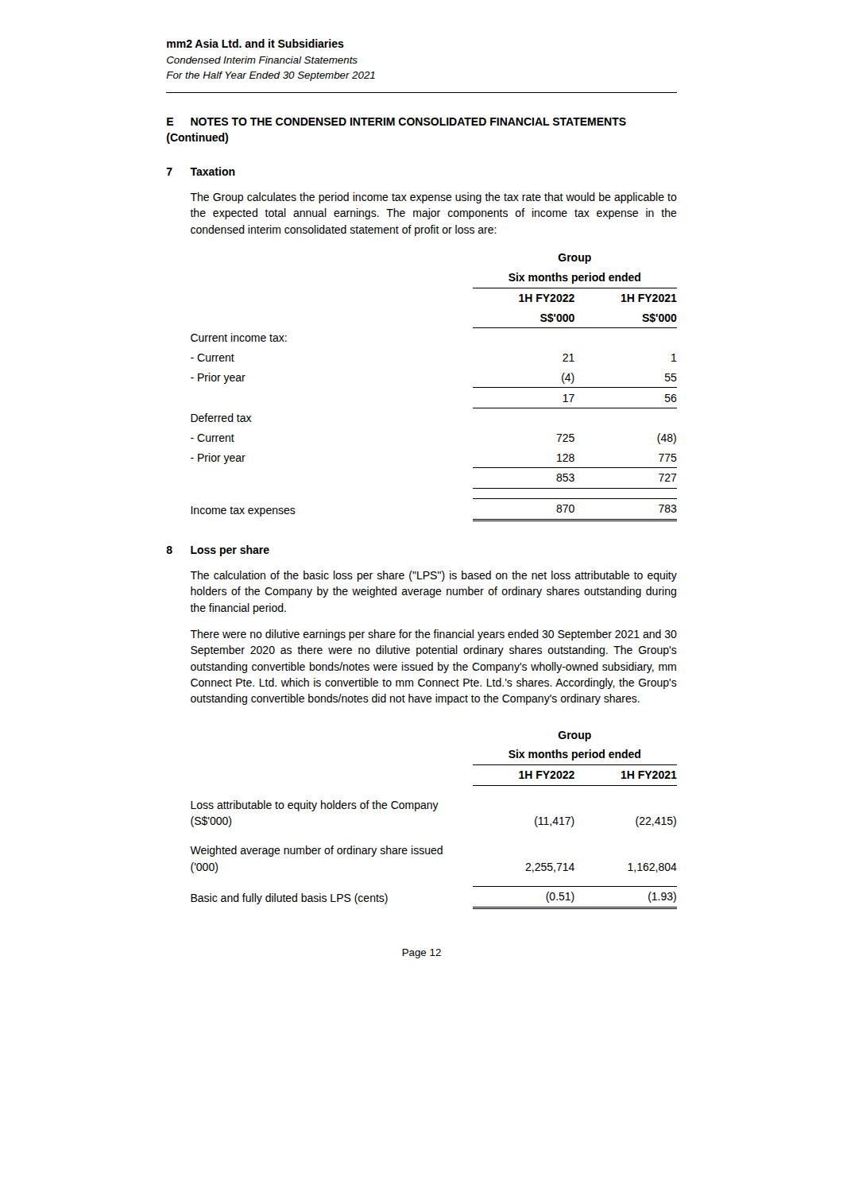mm2 Asia Ltd. and it Subsidiaries
Condensed Interim Financial Statements
For the Half Year Ended 30 September 2021
ENOTES TO THE CONDENSED INTERIM CONSOLIDATED FINANCIAL STATEMENTS (Continued)
7 Taxation
The Group calculates the period income tax expense using the tax rate that would be applicable to the expected total annual earnings. The major components of income tax expense in the condensed interim consolidated statement of profit or loss are:
| | Group |
| | Six months period ended |
| | 1H FY2022 | 1H FY2021 |
| | S$'000 | S$'000 |
| Current income tax: | | |
| - Current | 21 | 1 |
| - Prior year | (4) | 55 |
| | 17 | 56 |
| Deferred tax | | |
| - Current | 725 | (48) |
| - Prior year | 128 | 775 |
| | 853 | 727 |
| Income tax expenses | 870 | 783 |
8 Loss per share
The calculation of the basic loss per share ("LPS") is based on the net loss attributable to equity holders of the Company by the weighted average number of ordinary shares outstanding during the financial period.
There were no dilutive earnings per share for the financial years ended 30 September 2021 and 30 September 2020 as there were no dilutive potential ordinary shares outstanding. The Group's outstanding convertible bonds/notes were issued by the Company's wholly-owned subsidiary, mm Connect Pte. Ltd. which is convertible to mm Connect Pte. Ltd.'s shares. Accordingly, the Group's outstanding convertible bonds/notes did not have impact to the Company's ordinary shares.
| | Group |
| | Six months period ended |
| | 1H FY2022 | 1H FY2021 |
| Loss attributable to equity holders of the Company (S$'000) | (11,417) | (22,415) |
| Weighted average number of ordinary share issued ('000) | 2,255,714 | 1,162,804 |
| Basic and fully diluted basis LPS (cents) | (0.51) | (1.93) |
Page 12